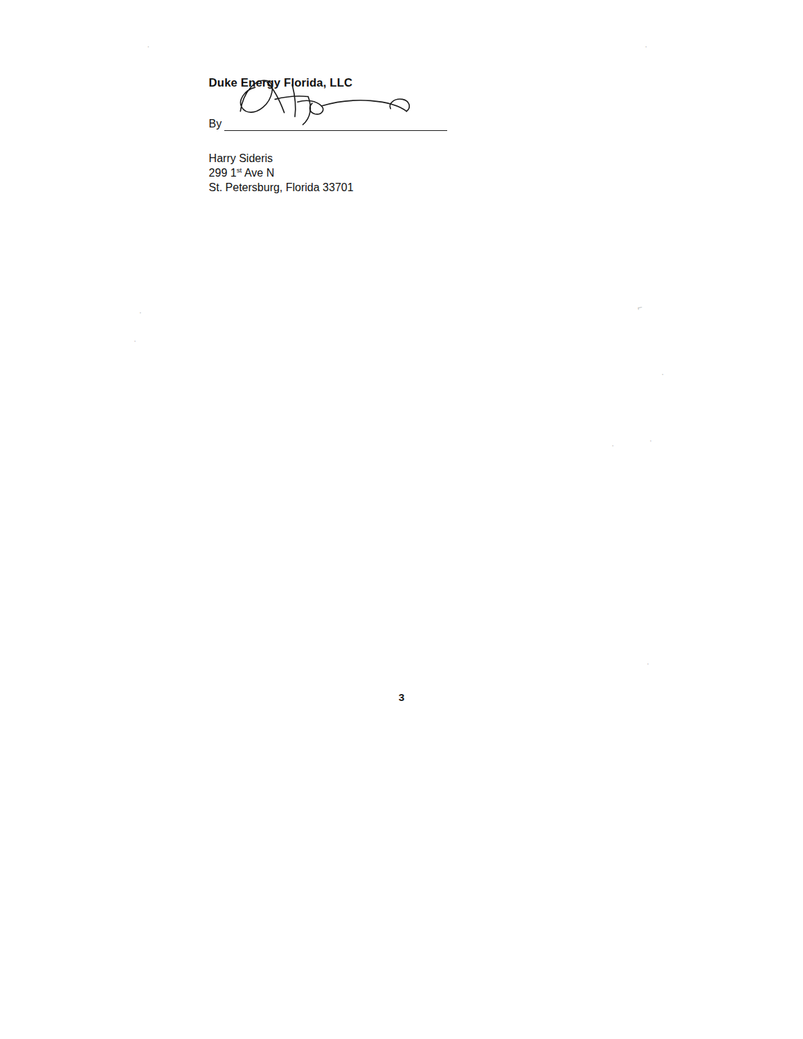· · ⌐ · · · · · ·
Duke Energy Florida, LLC
By
Harry Sideris
299 1st Ave N St. Petersburg, Florida 33701
3